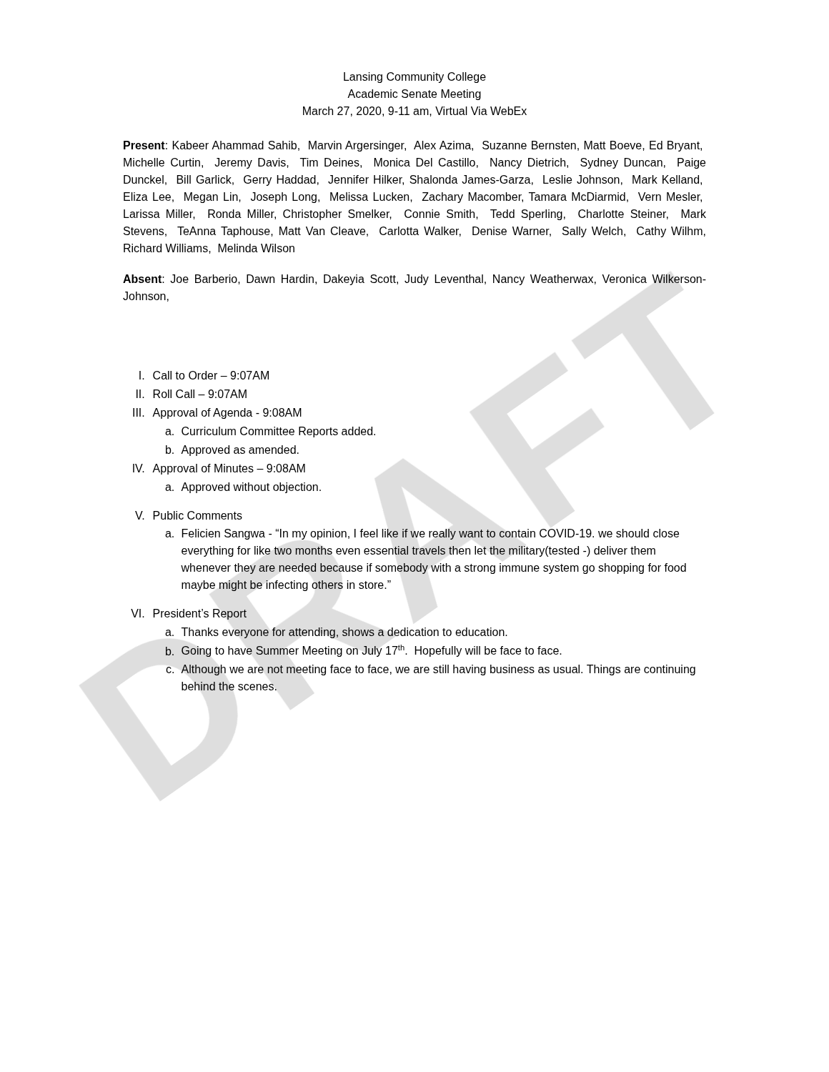Lansing Community College
Academic Senate Meeting
March 27, 2020, 9-11 am, Virtual Via WebEx
Present: Kabeer Ahammad Sahib, Marvin Argersinger, Alex Azima, Suzanne Bernsten, Matt Boeve, Ed Bryant, Michelle Curtin, Jeremy Davis, Tim Deines, Monica Del Castillo, Nancy Dietrich, Sydney Duncan, Paige Dunckel, Bill Garlick, Gerry Haddad, Jennifer Hilker, Shalonda James-Garza, Leslie Johnson, Mark Kelland, Eliza Lee, Megan Lin, Joseph Long, Melissa Lucken, Zachary Macomber, Tamara McDiarmid, Vern Mesler, Larissa Miller, Ronda Miller, Christopher Smelker, Connie Smith, Tedd Sperling, Charlotte Steiner, Mark Stevens, TeAnna Taphouse, Matt Van Cleave, Carlotta Walker, Denise Warner, Sally Welch, Cathy Wilhm, Richard Williams, Melinda Wilson
Absent: Joe Barberio, Dawn Hardin, Dakeyia Scott, Judy Leventhal, Nancy Weatherwax, Veronica Wilkerson-Johnson,
Call to Order – 9:07AM
Roll Call – 9:07AM
Approval of Agenda - 9:08AM
Curriculum Committee Reports added.
Approved as amended.
Approval of Minutes – 9:08AM
Approved without objection.
Public Comments
Felicien Sangwa - “In my opinion, I feel like if we really want to contain COVID-19. we should close everything for like two months even essential travels then let the military(tested -) deliver them whenever they are needed because if somebody with a strong immune system go shopping for food maybe might be infecting others in store.”
President’s Report
Thanks everyone for attending, shows a dedication to education.
Going to have Summer Meeting on July 17th. Hopefully will be face to face.
Although we are not meeting face to face, we are still having business as usual. Things are continuing behind the scenes.